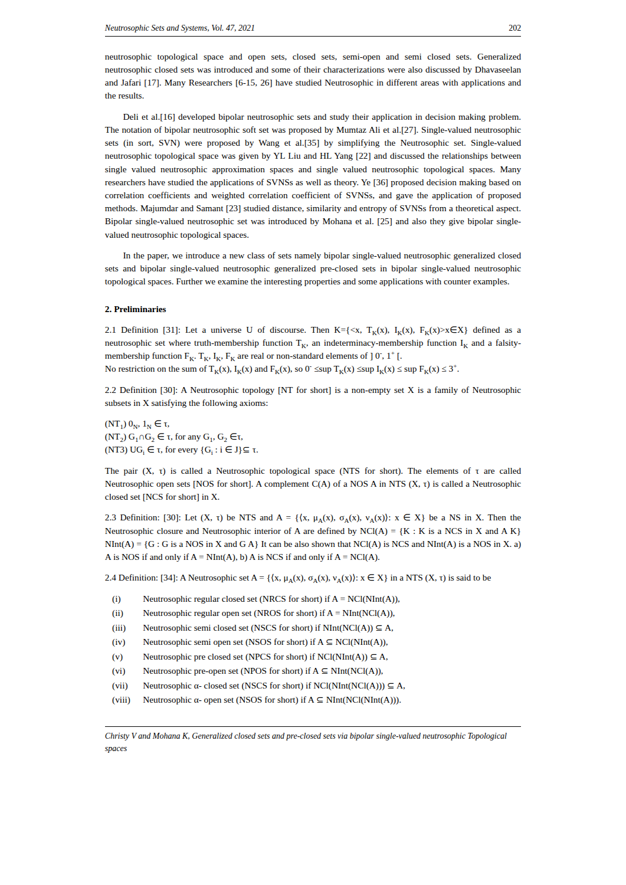Neutrosophic Sets and Systems, Vol. 47, 2021 202
neutrosophic topological space and open sets, closed sets, semi-open and semi closed sets. Generalized neutrosophic closed sets was introduced and some of their characterizations were also discussed by Dhavaseelan and Jafari [17]. Many Researchers [6-15, 26] have studied Neutrosophic in different areas with applications and the results.
Deli et al.[16] developed bipolar neutrosophic sets and study their application in decision making problem. The notation of bipolar neutrosophic soft set was proposed by Mumtaz Ali et al.[27]. Single-valued neutrosophic sets (in sort, SVN) were proposed by Wang et al.[35] by simplifying the Neutrosophic set. Single-valued neutrosophic topological space was given by YL Liu and HL Yang [22] and discussed the relationships between single valued neutrosophic approximation spaces and single valued neutrosophic topological spaces. Many researchers have studied the applications of SVNSs as well as theory. Ye [36] proposed decision making based on correlation coefficients and weighted correlation coefficient of SVNSs, and gave the application of proposed methods. Majumdar and Samant [23] studied distance, similarity and entropy of SVNSs from a theoretical aspect. Bipolar single-valued neutrosophic set was introduced by Mohana et al. [25] and also they give bipolar single-valued neutrosophic topological spaces.
In the paper, we introduce a new class of sets namely bipolar single-valued neutrosophic generalized closed sets and bipolar single-valued neutrosophic generalized pre-closed sets in bipolar single-valued neutrosophic topological spaces. Further we examine the interesting properties and some applications with counter examples.
2. Preliminaries
2.1 Definition [31]: Let a universe U of discourse. Then K={<x, TK(x), IK(x), FK(x)>x∈X} defined as a neutrosophic set where truth-membership function TK, an indeterminacy-membership function IK and a falsity-membership function FK. TK, IK, FK are real or non-standard elements of ] 0-, 1+ [.
No restriction on the sum of TK(x), IK(x) and FK(x), so 0- ≤sup TK(x) ≤sup IK(x) ≤ sup FK(x) ≤ 3+.
2.2 Definition [30]: A Neutrosophic topology [NT for short] is a non-empty set X is a family of Neutrosophic subsets in X satisfying the following axioms:
(NT1) 0N, 1N ∈ τ,
(NT2) G1∩G2 ∈ τ, for any G1, G2 ∈τ,
(NT3) UGi ∈ τ, for every {Gi : i ∈ J}⊆ τ.
The pair (X, τ) is called a Neutrosophic topological space (NTS for short). The elements of τ are called Neutrosophic open sets [NOS for short]. A complement C(A) of a NOS A in NTS (X, τ) is called a Neutrosophic closed set [NCS for short] in X.
2.3 Definition: [30]: Let (X, τ) be NTS and A = {⟨x, μA(x), σA(x), νA(x)⟩: x ∈ X} be a NS in X. Then the Neutrosophic closure and Neutrosophic interior of A are defined by NCl(A) = {K : K is a NCS in X and A K} NInt(A) = {G : G is a NOS in X and G A} It can be also shown that NCl(A) is NCS and NInt(A) is a NOS in X. a) A is NOS if and only if A = NInt(A), b) A is NCS if and only if A = NCl(A).
2.4 Definition: [34]: A Neutrosophic set A = {⟨x, μA(x), σA(x), νA(x)⟩: x ∈ X} in a NTS (X, τ) is said to be
Neutrosophic regular closed set (NRCS for short) if A = NCl(NInt(A)),
Neutrosophic regular open set (NROS for short) if A = NInt(NCl(A)),
Neutrosophic semi closed set (NSCS for short) if NInt(NCl(A)) ⊆ A,
Neutrosophic semi open set (NSOS for short) if A ⊆ NCl(NInt(A)),
Neutrosophic pre closed set (NPCS for short) if NCl(NInt(A)) ⊆ A,
Neutrosophic pre-open set (NPOS for short) if A ⊆ NInt(NCl(A)),
Neutrosophic α- closed set (NSCS for short) if NCl(NInt(NCl(A))) ⊆ A,
Neutrosophic α- open set (NSOS for short) if A ⊆ NInt(NCl(NInt(A))).
Christy V and Mohana K, Generalized closed sets and pre-closed sets via bipolar single-valued neutrosophic Topological spaces